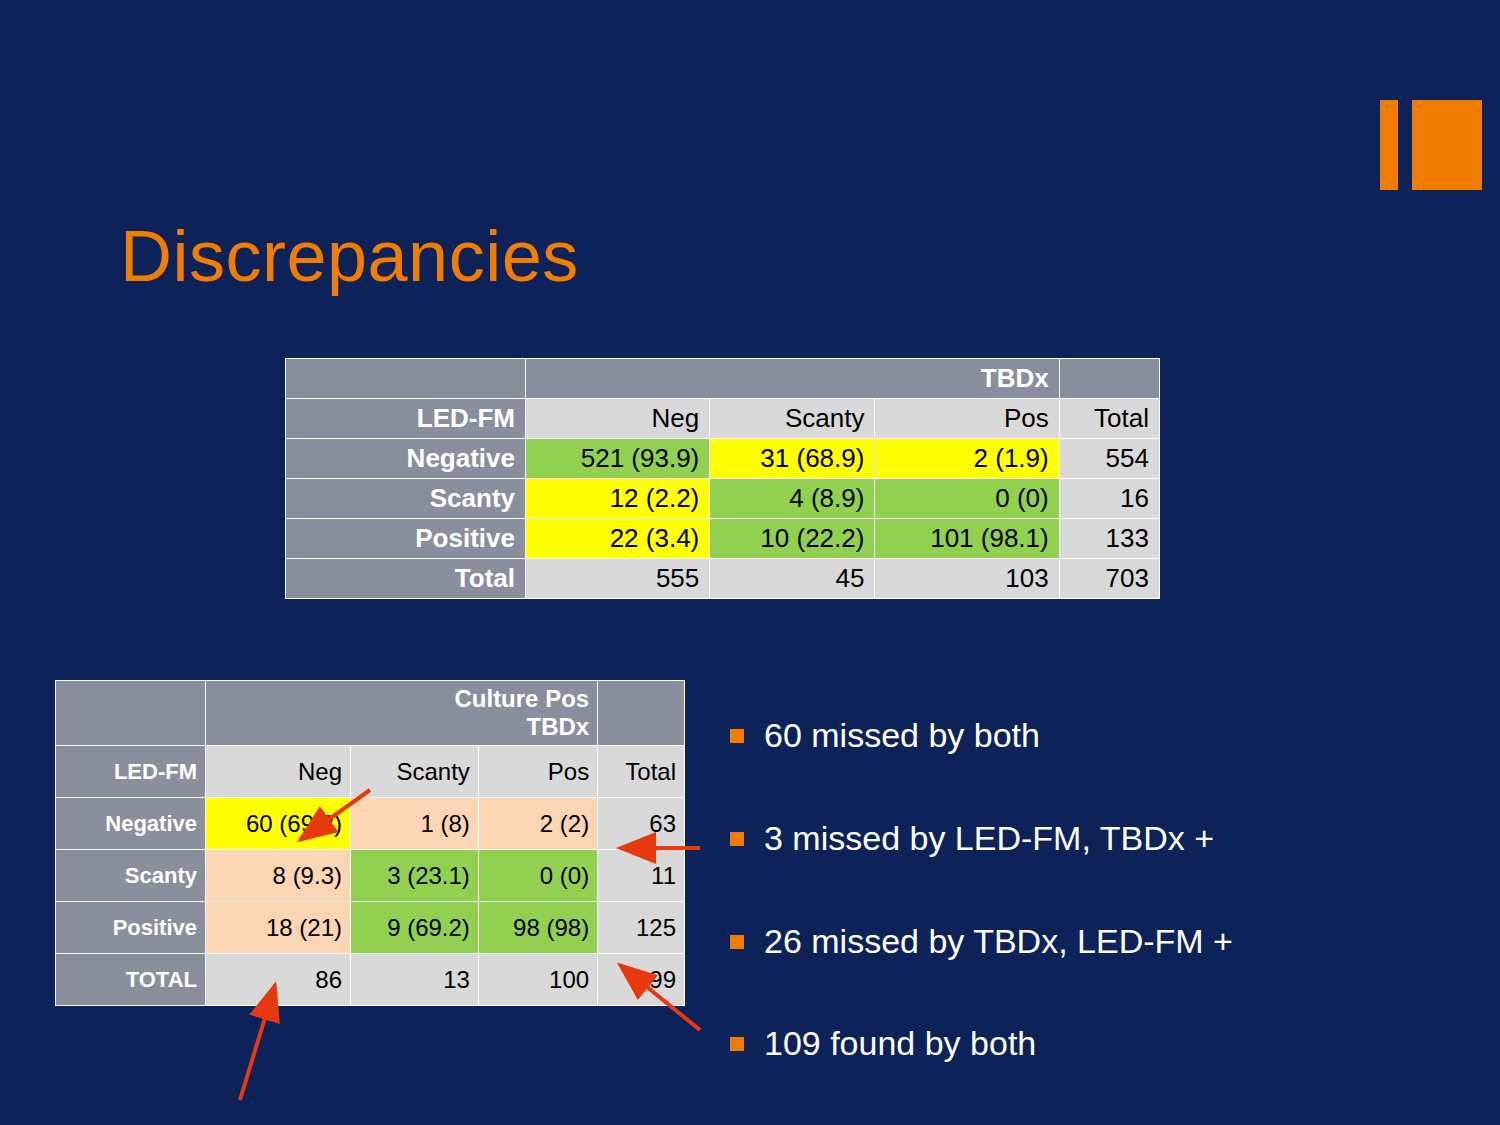Discrepancies
| | TBDx | |
| LED-FM | Neg | Scanty | Pos | Total |
| Negative | 521 (93.9) | 31 (68.9) | 2 (1.9) | 554 |
| Scanty | 12 (2.2) | 4 (8.9) | 0 (0) | 16 |
| Positive | 22 (3.4) | 10 (22.2) | 101 (98.1) | 133 |
| Total | 555 | 45 | 103 | 703 |
| | Culture Pos TBDx | |
| LED-FM | Neg | Scanty | Pos | Total |
| Negative | 60 (69.8) | 1 (8) | 2 (2) | 63 |
| Scanty | 8 (9.3) | 3 (23.1) | 0 (0) | 11 |
| Positive | 18 (21) | 9 (69.2) | 98 (98) | 125 |
| TOTAL | 86 | 13 | 100 | 199 |
60 missed by both
3 missed by LED-FM, TBDx +
26 missed by TBDx, LED-FM +
109 found by both